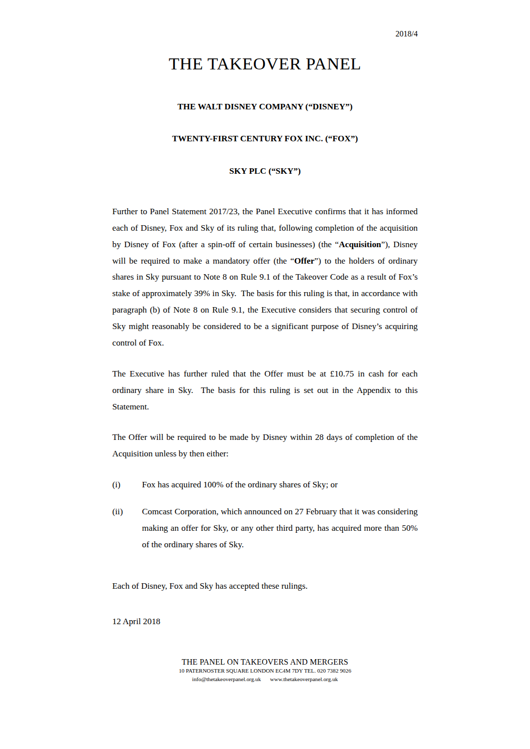2018/4
THE TAKEOVER PANEL
THE WALT DISNEY COMPANY (“DISNEY”)
TWENTY-FIRST CENTURY FOX INC. (“FOX”)
SKY PLC (“SKY”)
Further to Panel Statement 2017/23, the Panel Executive confirms that it has informed each of Disney, Fox and Sky of its ruling that, following completion of the acquisition by Disney of Fox (after a spin-off of certain businesses) (the “Acquisition”), Disney will be required to make a mandatory offer (the “Offer”) to the holders of ordinary shares in Sky pursuant to Note 8 on Rule 9.1 of the Takeover Code as a result of Fox’s stake of approximately 39% in Sky. The basis for this ruling is that, in accordance with paragraph (b) of Note 8 on Rule 9.1, the Executive considers that securing control of Sky might reasonably be considered to be a significant purpose of Disney’s acquiring control of Fox.
The Executive has further ruled that the Offer must be at £10.75 in cash for each ordinary share in Sky. The basis for this ruling is set out in the Appendix to this Statement.
The Offer will be required to be made by Disney within 28 days of completion of the Acquisition unless by then either:
(i) Fox has acquired 100% of the ordinary shares of Sky; or
(ii) Comcast Corporation, which announced on 27 February that it was considering making an offer for Sky, or any other third party, has acquired more than 50% of the ordinary shares of Sky.
Each of Disney, Fox and Sky has accepted these rulings.
12 April 2018
THE PANEL ON TAKEOVERS AND MERGERS
10 PATERNOSTER SQUARE LONDON EC4M 7DY TEL. 020 7382 9026
info@thetakeoverpanel.org.uk www.thetakeoverpanel.org.uk